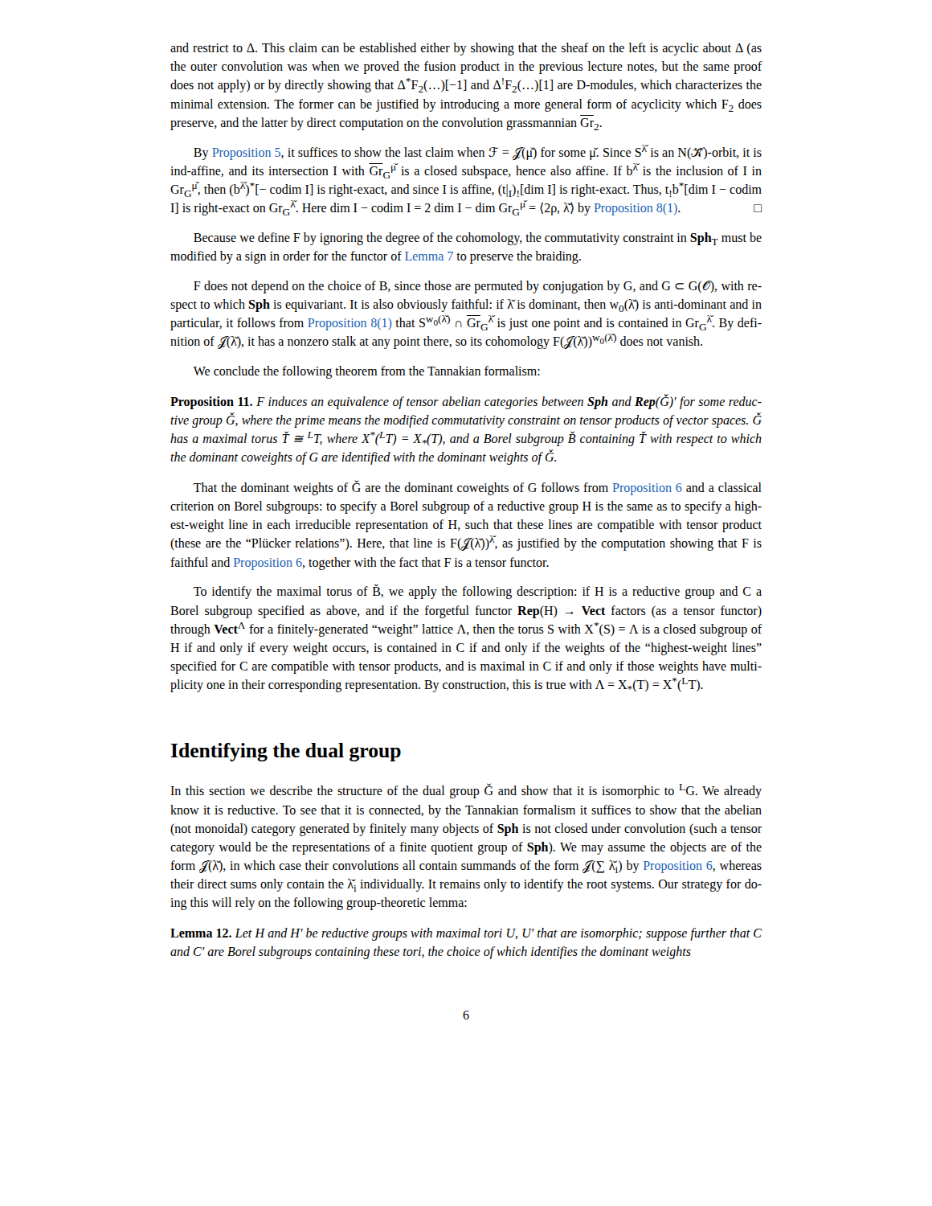and restrict to Δ. This claim can be established either by showing that the sheaf on the left is acyclic about Δ (as the outer convolution was when we proved the fusion product in the previous lecture notes, but the same proof does not apply) or by directly showing that Δ*F2(…)[−1] and Δ!F2(…)[1] are D-modules, which characterizes the minimal extension. The former can be justified by introducing a more general form of acyclicity which F2 does preserve, and the latter by direct computation on the convolution grassmannian Gr2.
By Proposition 5, it suffices to show the last claim when ℱ = 𝒥(μ̌) for some μ̌. Since Sλ̌ is an N(𝒦̂)-orbit, it is ind-affine, and its intersection I with GrGμ̌ is a closed subspace, hence also affine. If bλ̌ is the inclusion of I in GrGμ̌, then (bλ̌)*[− codim I] is right-exact, and since I is affine, (t|I)![dim I] is right-exact. Thus, t!b*[dim I − codim I] is right-exact on GrGλ̌. Here dim I − codim I = 2 dim I − dim GrGμ̌ = ⟨2ρ, λ̌⟩ by Proposition 8(1). □
Because we define F by ignoring the degree of the cohomology, the commutativity constraint in SphT must be modified by a sign in order for the functor of Lemma 7 to preserve the braiding.
F does not depend on the choice of B, since those are permuted by conjugation by G, and G ⊂ G(𝒪), with respect to which Sph is equivariant. It is also obviously faithful: if λ̌ is dominant, then w0(λ̌) is anti-dominant and in particular, it follows from Proposition 8(1) that Sw0(λ̌) ∩ GrGλ̌ is just one point and is contained in GrGλ̌. By definition of 𝒥(λ̌), it has a nonzero stalk at any point there, so its cohomology F(𝒥(λ̌))w0(λ̌) does not vanish.
We conclude the following theorem from the Tannakian formalism:
Proposition 11. F induces an equivalence of tensor abelian categories between Sph and Rep(Ǧ)′ for some reductive group Ǧ, where the prime means the modified commutativity constraint on tensor products of vector spaces. Ǧ has a maximal torus Ť ≅ LT, where X*(LT) = X*(T), and a Borel subgroup B̌ containing Ť with respect to which the dominant coweights of G are identified with the dominant weights of Ǧ.
That the dominant weights of Ǧ are the dominant coweights of G follows from Proposition 6 and a classical criterion on Borel subgroups: to specify a Borel subgroup of a reductive group H is the same as to specify a highest-weight line in each irreducible representation of H, such that these lines are compatible with tensor product (these are the “Plücker relations”). Here, that line is F(𝒥(λ̌))λ̌, as justified by the computation showing that F is faithful and Proposition 6, together with the fact that F is a tensor functor.
To identify the maximal torus of B̌, we apply the following description: if H is a reductive group and C a Borel subgroup specified as above, and if the forgetful functor Rep(H) → Vect factors (as a tensor functor) through VectΛ for a finitely-generated “weight” lattice Λ, then the torus S with X*(S) = Λ is a closed subgroup of H if and only if every weight occurs, is contained in C if and only if the weights of the “highest-weight lines” specified for C are compatible with tensor products, and is maximal in C if and only if those weights have multiplicity one in their corresponding representation. By construction, this is true with Λ = X*(T) = X*(LT).
Identifying the dual group
In this section we describe the structure of the dual group Ǧ and show that it is isomorphic to LG. We already know it is reductive. To see that it is connected, by the Tannakian formalism it suffices to show that the abelian (not monoidal) category generated by finitely many objects of Sph is not closed under convolution (such a tensor category would be the representations of a finite quotient group of Sph). We may assume the objects are of the form 𝒥(λ̌), in which case their convolutions all contain summands of the form 𝒥(∑ λ̌i) by Proposition 6, whereas their direct sums only contain the λ̌i individually. It remains only to identify the root systems. Our strategy for doing this will rely on the following group-theoretic lemma:
Lemma 12. Let H and H′ be reductive groups with maximal tori U, U′ that are isomorphic; suppose further that C and C′ are Borel subgroups containing these tori, the choice of which identifies the dominant weights
6